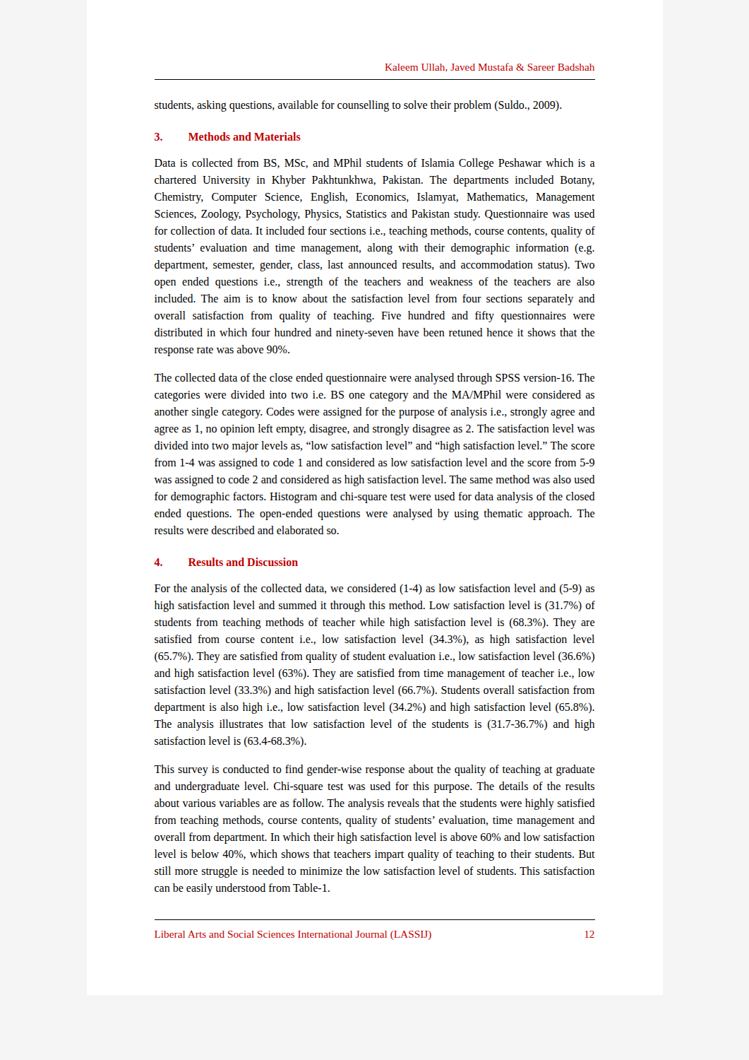Kaleem Ullah, Javed Mustafa & Sareer Badshah
students, asking questions, available for counselling to solve their problem (Suldo., 2009).
3. Methods and Materials
Data is collected from BS, MSc, and MPhil students of Islamia College Peshawar which is a chartered University in Khyber Pakhtunkhwa, Pakistan. The departments included Botany, Chemistry, Computer Science, English, Economics, Islamyat, Mathematics, Management Sciences, Zoology, Psychology, Physics, Statistics and Pakistan study. Questionnaire was used for collection of data. It included four sections i.e., teaching methods, course contents, quality of students’ evaluation and time management, along with their demographic information (e.g. department, semester, gender, class, last announced results, and accommodation status). Two open ended questions i.e., strength of the teachers and weakness of the teachers are also included. The aim is to know about the satisfaction level from four sections separately and overall satisfaction from quality of teaching. Five hundred and fifty questionnaires were distributed in which four hundred and ninety-seven have been retuned hence it shows that the response rate was above 90%.
The collected data of the close ended questionnaire were analysed through SPSS version-16. The categories were divided into two i.e. BS one category and the MA/MPhil were considered as another single category. Codes were assigned for the purpose of analysis i.e., strongly agree and agree as 1, no opinion left empty, disagree, and strongly disagree as 2. The satisfaction level was divided into two major levels as, “low satisfaction level” and “high satisfaction level.” The score from 1-4 was assigned to code 1 and considered as low satisfaction level and the score from 5-9 was assigned to code 2 and considered as high satisfaction level. The same method was also used for demographic factors. Histogram and chi-square test were used for data analysis of the closed ended questions. The open-ended questions were analysed by using thematic approach. The results were described and elaborated so.
4. Results and Discussion
For the analysis of the collected data, we considered (1-4) as low satisfaction level and (5-9) as high satisfaction level and summed it through this method. Low satisfaction level is (31.7%) of students from teaching methods of teacher while high satisfaction level is (68.3%). They are satisfied from course content i.e., low satisfaction level (34.3%), as high satisfaction level (65.7%). They are satisfied from quality of student evaluation i.e., low satisfaction level (36.6%) and high satisfaction level (63%). They are satisfied from time management of teacher i.e., low satisfaction level (33.3%) and high satisfaction level (66.7%). Students overall satisfaction from department is also high i.e., low satisfaction level (34.2%) and high satisfaction level (65.8%). The analysis illustrates that low satisfaction level of the students is (31.7-36.7%) and high satisfaction level is (63.4-68.3%).
This survey is conducted to find gender-wise response about the quality of teaching at graduate and undergraduate level. Chi-square test was used for this purpose. The details of the results about various variables are as follow. The analysis reveals that the students were highly satisfied from teaching methods, course contents, quality of students’ evaluation, time management and overall from department. In which their high satisfaction level is above 60% and low satisfaction level is below 40%, which shows that teachers impart quality of teaching to their students. But still more struggle is needed to minimize the low satisfaction level of students. This satisfaction can be easily understood from Table-1.
Liberal Arts and Social Sciences International Journal (LASSIJ) 12